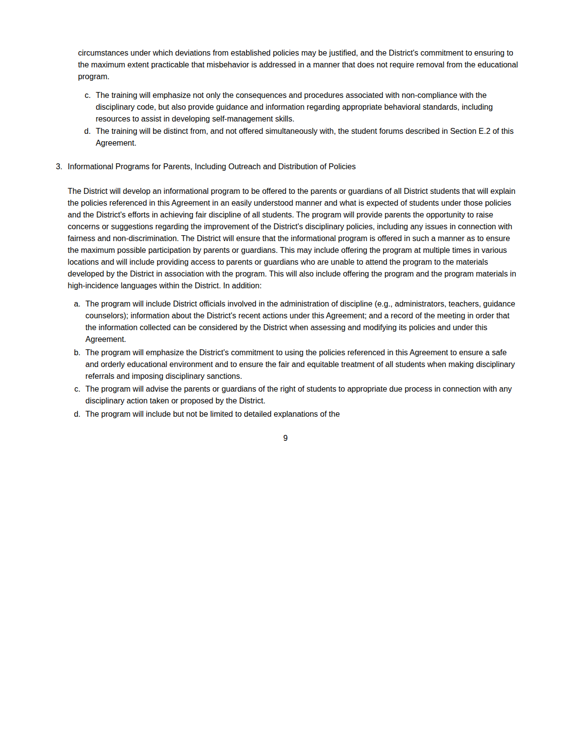circumstances under which deviations from established policies may be justified, and the District's commitment to ensuring to the maximum extent practicable that misbehavior is addressed in a manner that does not require removal from the educational program.
The training will emphasize not only the consequences and procedures associated with non-compliance with the disciplinary code, but also provide guidance and information regarding appropriate behavioral standards, including resources to assist in developing self-management skills.
The training will be distinct from, and not offered simultaneously with, the student forums described in Section E.2 of this Agreement.
Informational Programs for Parents, Including Outreach and Distribution of Policies
The District will develop an informational program to be offered to the parents or guardians of all District students that will explain the policies referenced in this Agreement in an easily understood manner and what is expected of students under those policies and the District's efforts in achieving fair discipline of all students. The program will provide parents the opportunity to raise concerns or suggestions regarding the improvement of the District's disciplinary policies, including any issues in connection with fairness and non-discrimination. The District will ensure that the informational program is offered in such a manner as to ensure the maximum possible participation by parents or guardians. This may include offering the program at multiple times in various locations and will include providing access to parents or guardians who are unable to attend the program to the materials developed by the District in association with the program. This will also include offering the program and the program materials in high-incidence languages within the District. In addition:
The program will include District officials involved in the administration of discipline (e.g., administrators, teachers, guidance counselors); information about the District's recent actions under this Agreement; and a record of the meeting in order that the information collected can be considered by the District when assessing and modifying its policies and under this Agreement.
The program will emphasize the District's commitment to using the policies referenced in this Agreement to ensure a safe and orderly educational environment and to ensure the fair and equitable treatment of all students when making disciplinary referrals and imposing disciplinary sanctions.
The program will advise the parents or guardians of the right of students to appropriate due process in connection with any disciplinary action taken or proposed by the District.
The program will include but not be limited to detailed explanations of the
9